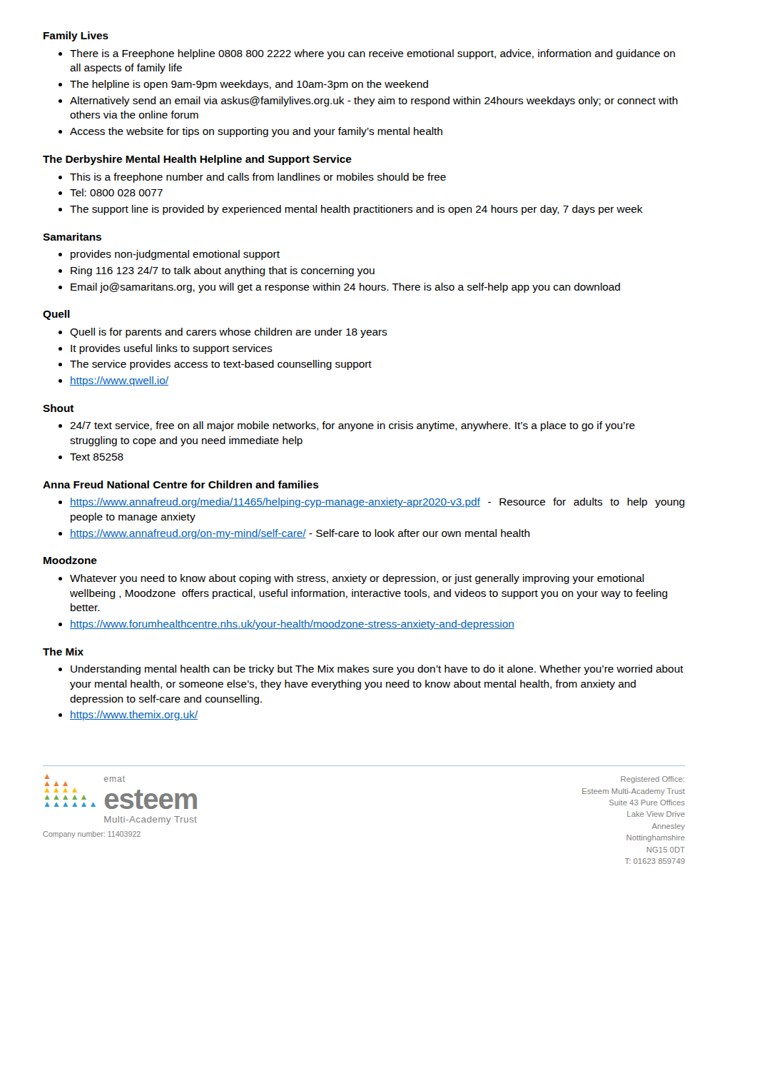Family Lives
There is a Freephone helpline 0808 800 2222 where you can receive emotional support, advice, information and guidance on all aspects of family life
The helpline is open 9am-9pm weekdays, and 10am-3pm on the weekend
Alternatively send an email via askus@familylives.org.uk - they aim to respond within 24hours weekdays only; or connect with others via the online forum
Access the website for tips on supporting you and your family’s mental health
The Derbyshire Mental Health Helpline and Support Service
This is a freephone number and calls from landlines or mobiles should be free
Tel: 0800 028 0077
The support line is provided by experienced mental health practitioners and is open 24 hours per day, 7 days per week
Samaritans
provides non-judgmental emotional support
Ring 116 123 24/7 to talk about anything that is concerning you
Email jo@samaritans.org, you will get a response within 24 hours. There is also a self-help app you can download
Quell
Quell is for parents and carers whose children are under 18 years
It provides useful links to support services
The service provides access to text-based counselling support
https://www.qwell.io/
Shout
24/7 text service, free on all major mobile networks, for anyone in crisis anytime, anywhere. It’s a place to go if you’re struggling to cope and you need immediate help
Text 85258
Anna Freud National Centre for Children and families
https://www.annafreud.org/media/11465/helping-cyp-manage-anxiety-apr2020-v3.pdf - Resource for adults to help young people to manage anxiety
https://www.annafreud.org/on-my-mind/self-care/ - Self-care to look after our own mental health
Moodzone
Whatever you need to know about coping with stress, anxiety or depression, or just generally improving your emotional wellbeing , Moodzone offers practical, useful information, interactive tools, and videos to support you on your way to feeling better.
https://www.forumhealthcentre.nhs.uk/your-health/moodzone-stress-anxiety-and-depression
The Mix
Understanding mental health can be tricky but The Mix makes sure you don’t have to do it alone. Whether you’re worried about your mental health, or someone else’s, they have everything you need to know about mental health, from anxiety and depression to self-care and counselling.
https://www.themix.org.uk/
▲
▲▲▲
▲▲▲▲
▲▲▲▲▲
▲▲▲▲▲▲
emat
esteem
Multi-Academy Trust
Company number: 11403922
Registered Office:
Esteem Multi-Academy Trust
Suite 43 Pure Offices
Lake View Drive
Annesley
Nottinghamshire
NG15 0DT
T: 01623 859749